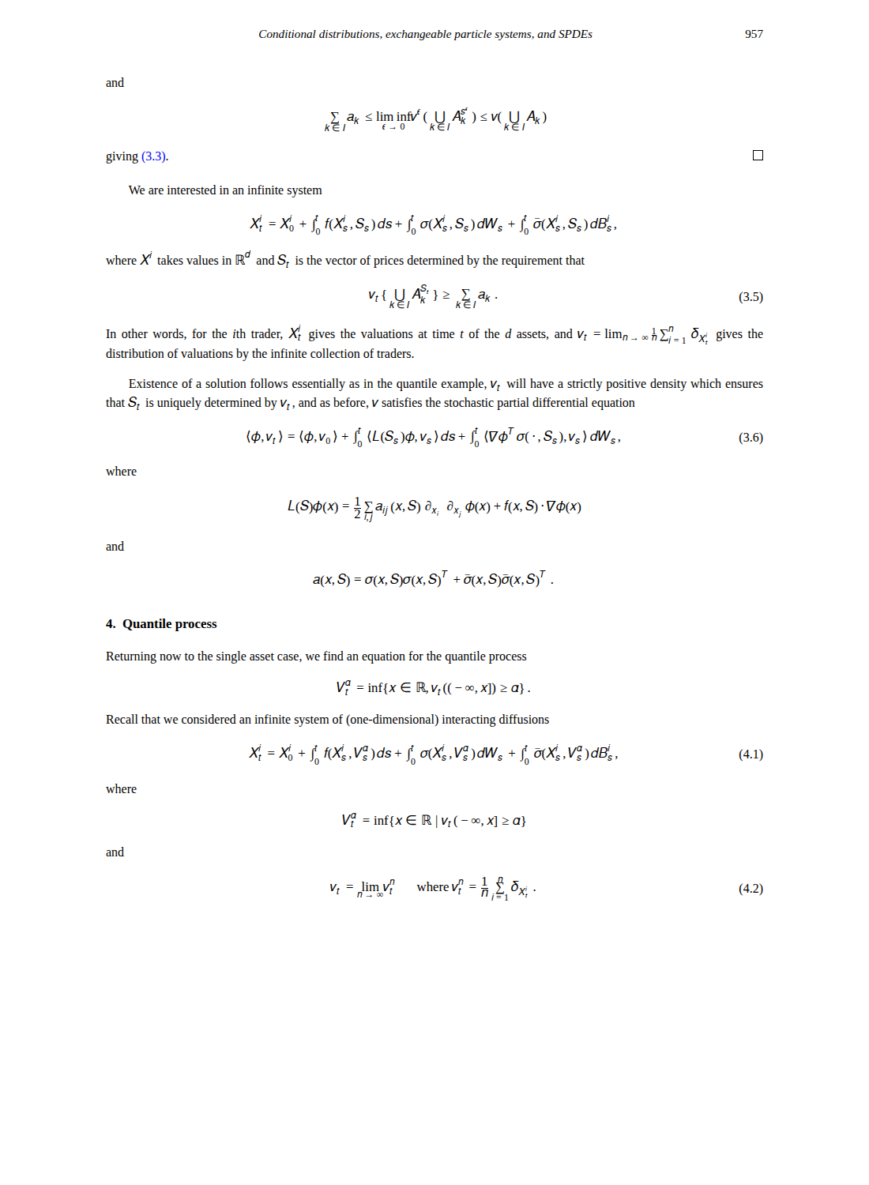Conditional distributions, exchangeable particle systems, and SPDEs 957
and
∑ k∈I ak ≤ lim inf ϵ→0 νϵ ( ⋃ k∈I Aksϵ ) ≤ ν ( ⋃ k∈I Ak )
giving (3.3).
We are interested in an infinite system
Xti = X0i + ∫ 0 t f (Xsi,Ss) ds + ∫ 0 t σ (Xsi,Ss) dWs + ∫ 0 t σ¯ (Xsi,Ss) dBsi ,
where Xi takes values in ℝd and St is the vector of prices determined by the requirement that
νt { ⋃ k∈I AkSt } ≥ ∑ k∈I ak .
(3.5)
In other words, for the ith trader, Xti gives the valuations at time t of the d assets, and νt=limn→∞1n∑i=1nδXti gives the distribution of valuations by the infinite collection of traders.
Existence of a solution follows essentially as in the quantile example, νt will have a strictly positive density which ensures that St is uniquely determined by νt, and as before, ν satisfies the stochastic partial differential equation
⟨ϕ,νt⟩ = ⟨ϕ,ν0⟩ + ∫0t ⟨ L(Ss)ϕ , νs ⟩ ds + ∫0t ⟨ ∇ϕT σ(⋅,Ss) , νs ⟩ dWs ,
(3.6)
where
L(S)ϕ(x) = 12 ∑ i,j aij (x,S) ∂xi ∂xj ϕ(x) + f(x,S) ⋅ ∇ϕ(x)
and
a(x,S) = σ(x,S) σ(x,S)T + σ¯(x,S) σ¯(x,S)T .
4. Quantile process
Returning now to the single asset case, we find an equation for the quantile process
Vtα = inf { x∈ℝ, νt ((−∞,x]) ≥α } .
Recall that we considered an infinite system of (one-dimensional) interacting diffusions
Xti = X0i + ∫0t f (Xsi,Vsα) ds + ∫0t σ (Xsi,Vsα) dWs + ∫0t σ¯ (Xsi,Vsα) dBsi ,
(4.1)
where
Vtα = inf { x∈ℝ | νt (−∞,x] ≥α }
and
νt = lim n→∞ νtn where  νtn = 1n ∑ i=1 n δXti .
(4.2)